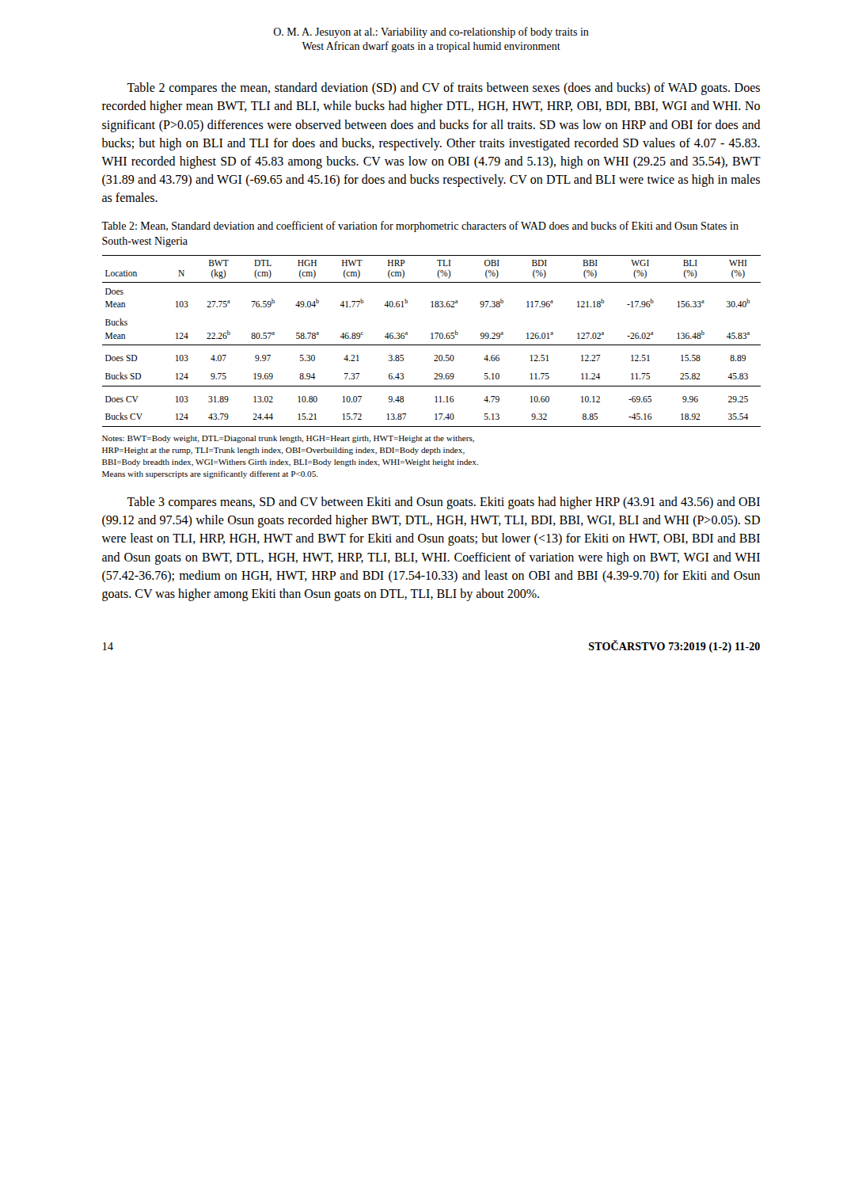O. M. A. Jesuyon at al.: Variability and co-relationship of body traits in
West African dwarf goats in a tropical humid environment
Table 2 compares the mean, standard deviation (SD) and CV of traits between sexes (does and bucks) of WAD goats. Does recorded higher mean BWT, TLI and BLI, while bucks had higher DTL, HGH, HWT, HRP, OBI, BDI, BBI, WGI and WHI. No significant (P>0.05) differences were observed between does and bucks for all traits. SD was low on HRP and OBI for does and bucks; but high on BLI and TLI for does and bucks, respectively. Other traits investigated recorded SD values of 4.07 - 45.83. WHI recorded highest SD of 45.83 among bucks. CV was low on OBI (4.79 and 5.13), high on WHI (29.25 and 35.54), BWT (31.89 and 43.79) and WGI (-69.65 and 45.16) for does and bucks respectively. CV on DTL and BLI were twice as high in males as females.
Table 2: Mean, Standard deviation and coefficient of variation for morphometric characters of WAD does and bucks of Ekiti and Osun States in South-west Nigeria
| Location | N | BWT (kg) | DTL (cm) | HGH (cm) | HWT (cm) | HRP (cm) | TLI (%) | OBI (%) | BDI (%) | BBI (%) | WGI (%) | BLI (%) | WHI (%) |
| --- | --- | --- | --- | --- | --- | --- | --- | --- | --- | --- | --- | --- | --- |
| Does Mean | 103 | 27.75 a | 76.59 b | 49.04 b | 41.77 b | 40.61 b | 183.62 a | 97.38 b | 117.96 a | 121.18 b | -17.96 b | 156.33 a | 30.40 b |
| Bucks Mean | 124 | 22.26 b | 80.57 a | 58.78 a | 46.89 c | 46.36 a | 170.65 b | 99.29 a | 126.01 a | 127.02 a | -26.02 a | 136.48 b | 45.83 a |
| Does SD | 103 | 4.07 | 9.97 | 5.30 | 4.21 | 3.85 | 20.50 | 4.66 | 12.51 | 12.27 | 12.51 | 15.58 | 8.89 |
| Bucks SD | 124 | 9.75 | 19.69 | 8.94 | 7.37 | 6.43 | 29.69 | 5.10 | 11.75 | 11.24 | 11.75 | 25.82 | 45.83 |
| Does CV | 103 | 31.89 | 13.02 | 10.80 | 10.07 | 9.48 | 11.16 | 4.79 | 10.60 | 10.12 | -69.65 | 9.96 | 29.25 |
| Bucks CV | 124 | 43.79 | 24.44 | 15.21 | 15.72 | 13.87 | 17.40 | 5.13 | 9.32 | 8.85 | -45.16 | 18.92 | 35.54 |
Notes: BWT=Body weight, DTL=Diagonal trunk length, HGH=Heart girth, HWT=Height at the withers,
HRP=Height at the rump, TLI=Trunk length index, OBI=Overbuilding index, BDI=Body depth index,
BBI=Body breadth index, WGI=Withers Girth index, BLI=Body length index, WHI=Weight height index.
Means with superscripts are significantly different at P<0.05.
Table 3 compares means, SD and CV between Ekiti and Osun goats. Ekiti goats had higher HRP (43.91 and 43.56) and OBI (99.12 and 97.54) while Osun goats recorded higher BWT, DTL, HGH, HWT, TLI, BDI, BBI, WGI, BLI and WHI (P>0.05). SD were least on TLI, HRP, HGH, HWT and BWT for Ekiti and Osun goats; but lower (<13) for Ekiti on HWT, OBI, BDI and BBI and Osun goats on BWT, DTL, HGH, HWT, HRP, TLI, BLI, WHI. Coefficient of variation were high on BWT, WGI and WHI (57.42-36.76); medium on HGH, HWT, HRP and BDI (17.54-10.33) and least on OBI and BBI (4.39-9.70) for Ekiti and Osun goats. CV was higher among Ekiti than Osun goats on DTL, TLI, BLI by about 200%.
14 STOČARSTVO 73:2019 (1-2) 11-20